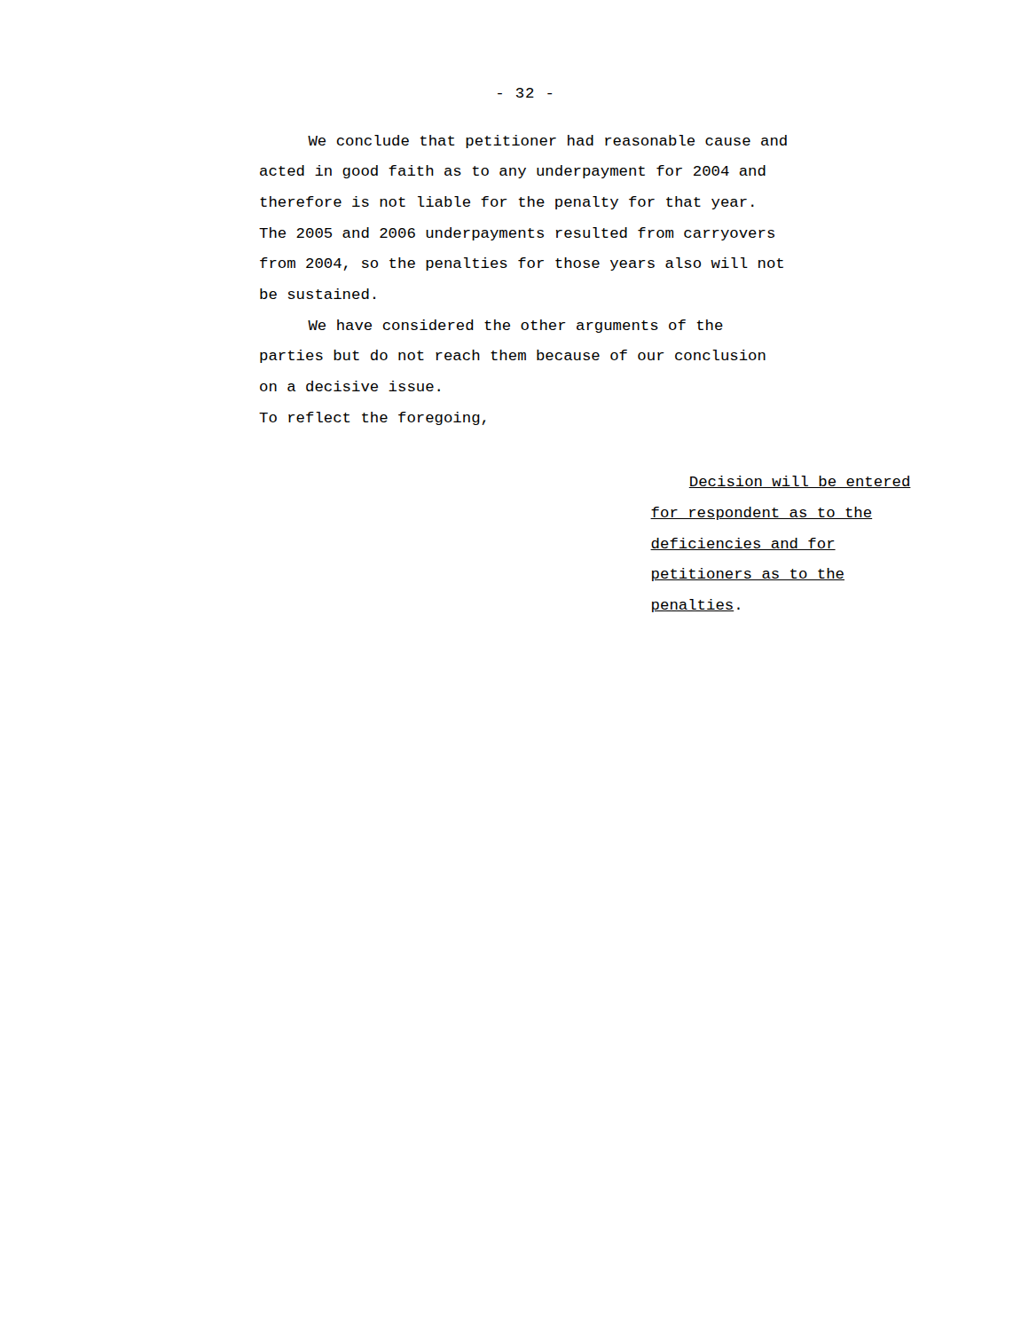- 32 -
We conclude that petitioner had reasonable cause and acted in good faith as to any underpayment for 2004 and therefore is not liable for the penalty for that year. The 2005 and 2006 underpayments resulted from carryovers from 2004, so the penalties for those years also will not be sustained.
We have considered the other arguments of the parties but do not reach them because of our conclusion on a decisive issue.
To reflect the foregoing,
Decision will be entered for respondent as to the deficiencies and for petitioners as to the penalties.